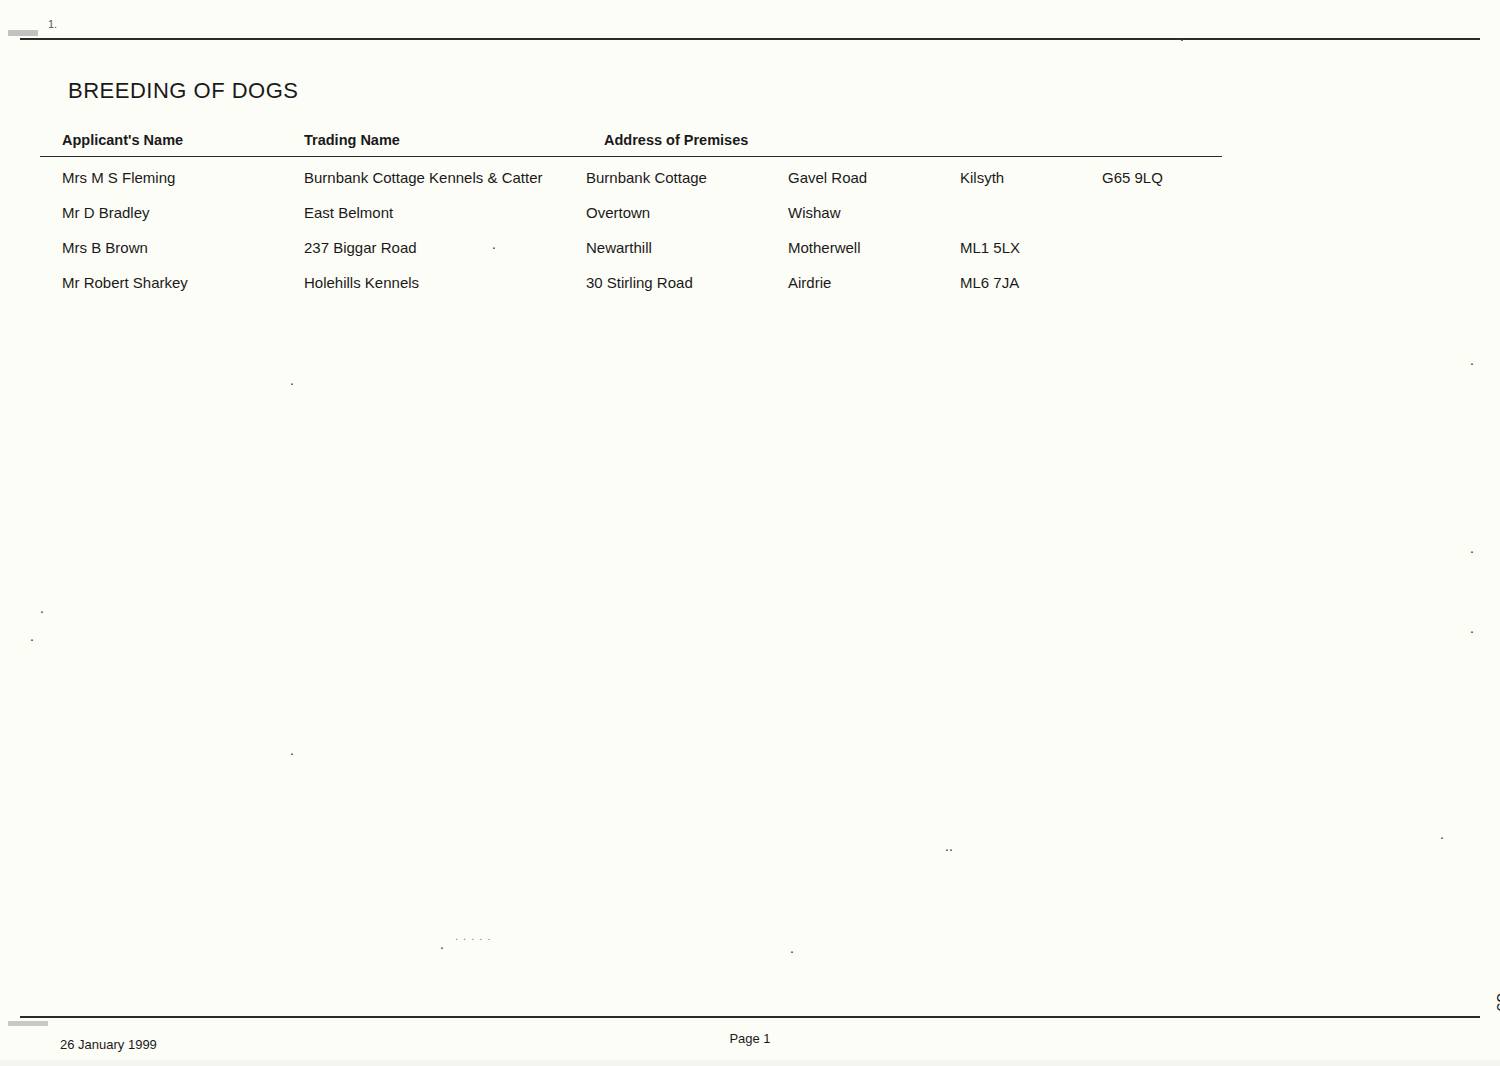1.
.
BREEDING OF DOGS
| Applicant's Name | Trading Name | Address of Premises |
| --- | --- | --- |
| Mrs M S Fleming | Burnbank Cottage Kennels & Catter | Burnbank Cottage | Gavel Road | Kilsyth | G65 9LQ |
| Mr D Bradley | East Belmont | Overtown | Wishaw | | |
| Mrs B Brown | 237 Biggar Road | Newarthill | Motherwell | ML1 5LX | |
| Mr Robert Sharkey | Holehills Kennels | 30 Stirling Road | Airdrie | ML6 7JA | |
. . . . . . .. . . . . . . . . . .
26 January 1999
Page 1
39